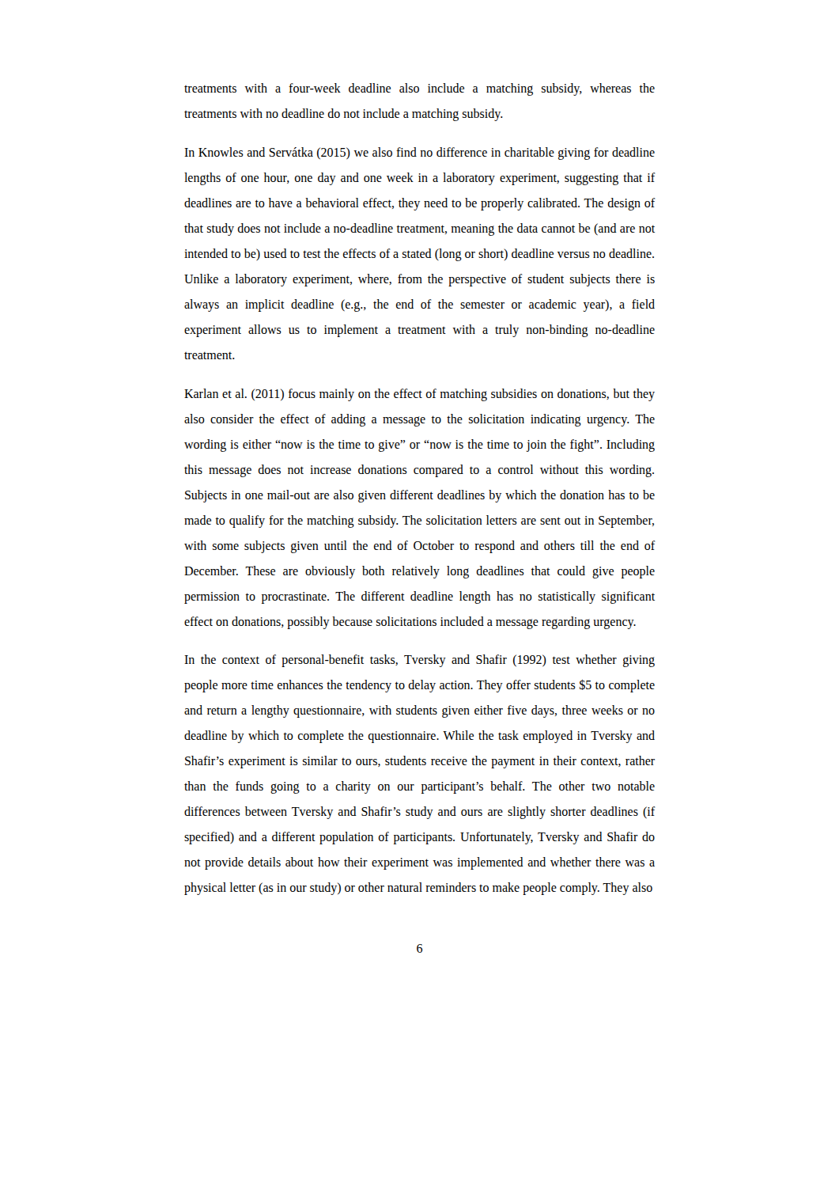treatments with a four-week deadline also include a matching subsidy, whereas the treatments with no deadline do not include a matching subsidy.
In Knowles and Servátka (2015) we also find no difference in charitable giving for deadline lengths of one hour, one day and one week in a laboratory experiment, suggesting that if deadlines are to have a behavioral effect, they need to be properly calibrated. The design of that study does not include a no-deadline treatment, meaning the data cannot be (and are not intended to be) used to test the effects of a stated (long or short) deadline versus no deadline. Unlike a laboratory experiment, where, from the perspective of student subjects there is always an implicit deadline (e.g., the end of the semester or academic year), a field experiment allows us to implement a treatment with a truly non-binding no-deadline treatment.
Karlan et al. (2011) focus mainly on the effect of matching subsidies on donations, but they also consider the effect of adding a message to the solicitation indicating urgency. The wording is either “now is the time to give” or “now is the time to join the fight”. Including this message does not increase donations compared to a control without this wording. Subjects in one mail-out are also given different deadlines by which the donation has to be made to qualify for the matching subsidy. The solicitation letters are sent out in September, with some subjects given until the end of October to respond and others till the end of December. These are obviously both relatively long deadlines that could give people permission to procrastinate. The different deadline length has no statistically significant effect on donations, possibly because solicitations included a message regarding urgency.
In the context of personal-benefit tasks, Tversky and Shafir (1992) test whether giving people more time enhances the tendency to delay action. They offer students $5 to complete and return a lengthy questionnaire, with students given either five days, three weeks or no deadline by which to complete the questionnaire. While the task employed in Tversky and Shafir’s experiment is similar to ours, students receive the payment in their context, rather than the funds going to a charity on our participant’s behalf. The other two notable differences between Tversky and Shafir’s study and ours are slightly shorter deadlines (if specified) and a different population of participants. Unfortunately, Tversky and Shafir do not provide details about how their experiment was implemented and whether there was a physical letter (as in our study) or other natural reminders to make people comply. They also
6